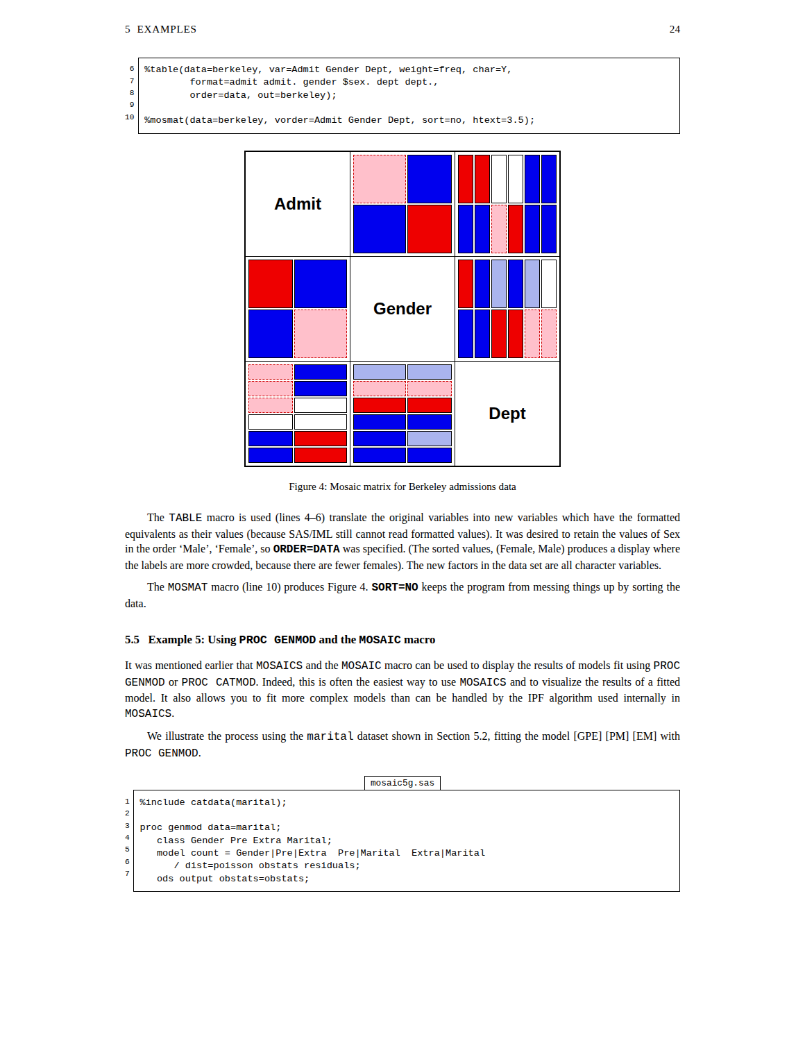5 EXAMPLES 24
6
7
8
9
10
%table(data=berkeley, var=Admit Gender Dept, weight=freq, char=Y,
        format=admit admit. gender $sex. dept dept.,
        order=data, out=berkeley);

%mosmat(data=berkeley, vorder=Admit Gender Dept, sort=no, htext=3.5);
| Admit | | |
| | Gender | |
| | | Dept |
Figure 4: Mosaic matrix for Berkeley admissions data
The TABLE macro is used (lines 4–6) translate the original variables into new variables which have the formatted equivalents as their values (because SAS/IML still cannot read formatted values). It was desired to retain the values of Sex in the order ‘Male’, ‘Female’, so ORDER=DATA was specified. (The sorted values, (Female, Male) produces a display where the labels are more crowded, because there are fewer females). The new factors in the data set are all character variables.
The MOSMAT macro (line 10) produces Figure 4. SORT=NO keeps the program from messing things up by sorting the data.
5.5 Example 5: Using PROC GENMOD and the MOSAIC macro
It was mentioned earlier that MOSAICS and the MOSAIC macro can be used to display the results of models fit using PROC GENMOD or PROC CATMOD. Indeed, this is often the easiest way to use MOSAICS and to visualize the results of a fitted model. It also allows you to fit more complex models than can be handled by the IPF algorithm used internally in MOSAICS.
We illustrate the process using the marital dataset shown in Section 5.2, fitting the model [GPE] [PM] [EM] with PROC GENMOD.
mosaic5g.sas
1
2
3
4
5
6
7
%include catdata(marital);

proc genmod data=marital;
   class Gender Pre Extra Marital;
   model count = Gender|Pre|Extra  Pre|Marital  Extra|Marital
      / dist=poisson obstats residuals;
   ods output obstats=obstats;